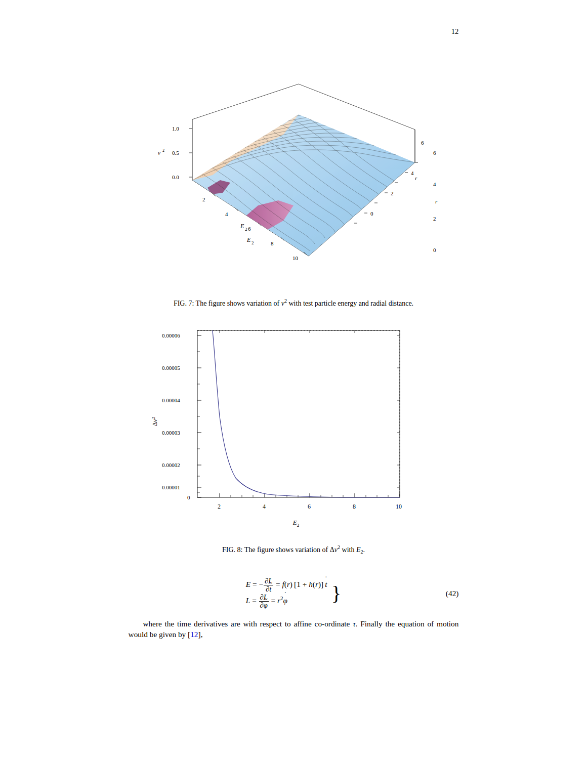12
1.0 0.5 0.0 v 2 2 4 6 8 10 E 2 E 2 6 4 2 0 r 6 4 2 0 r
FIG. 7: The figure shows variation of v2 with test particle energy and radial distance.
0.00006 0.00005 0.00004 0.00003 0.00002 0.00001 0 2 4 6 8 10 Δv2 E2
FIG. 8: The figure shows variation of Δv2 with E2.
E = −∂L∂t = f(r) [1 + h(r)] t
L = ∂L∂φ = r2φ }
(42)
where the time derivatives are with respect to affine co-ordinate τ. Finally the equation of motion would be given by [12],